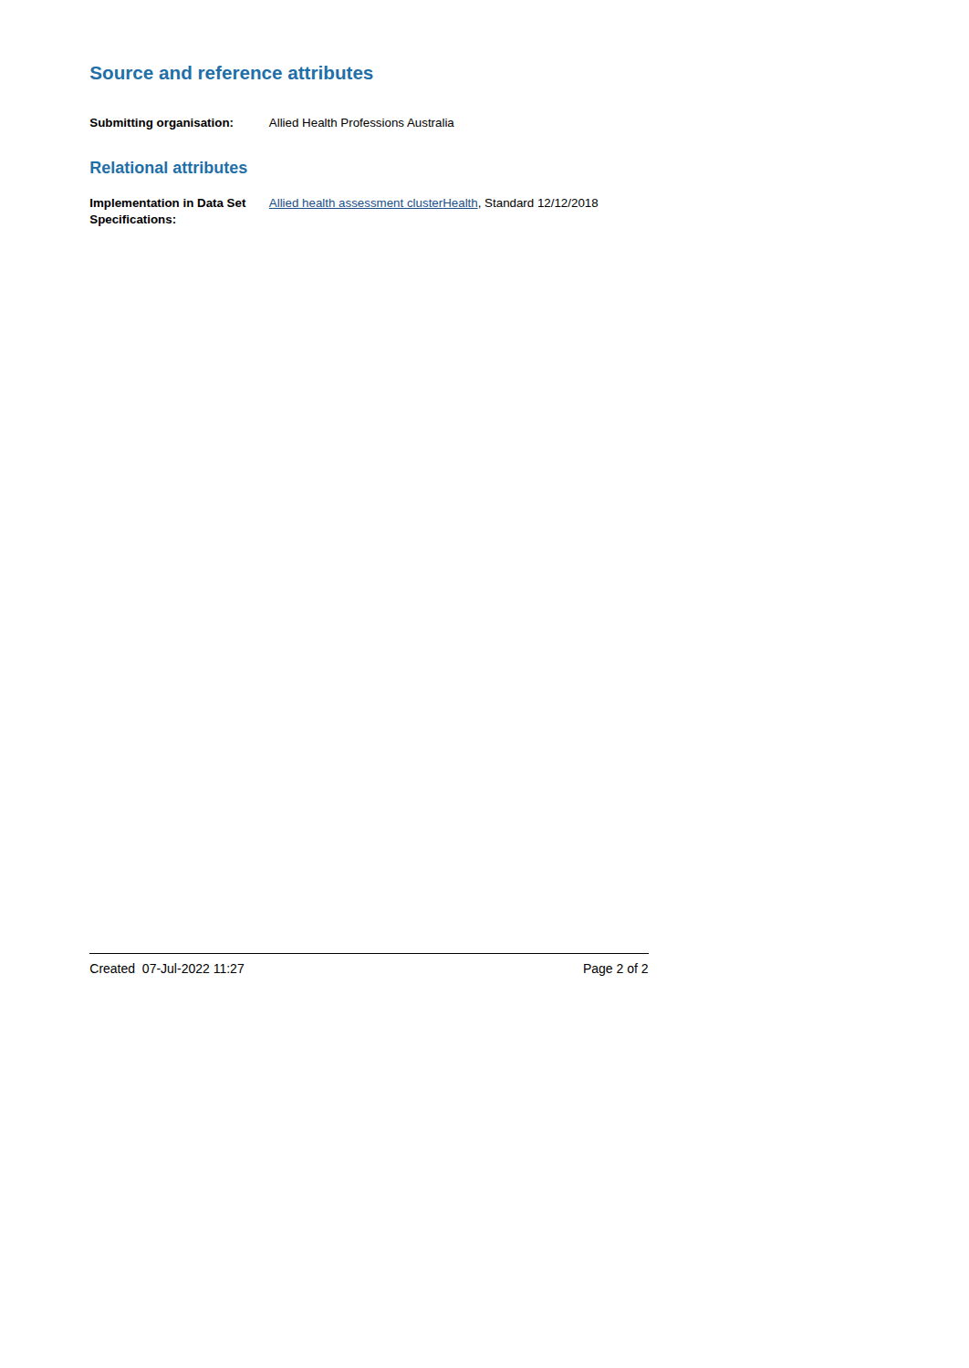Source and reference attributes
| Submitting organisation: | Allied Health Professions Australia |
Relational attributes
| Implementation in Data Set Specifications: | Allied health assessment cluster Health , Standard 12/12/2018 |
Created 07-Jul-2022 11:27 Page 2 of 2